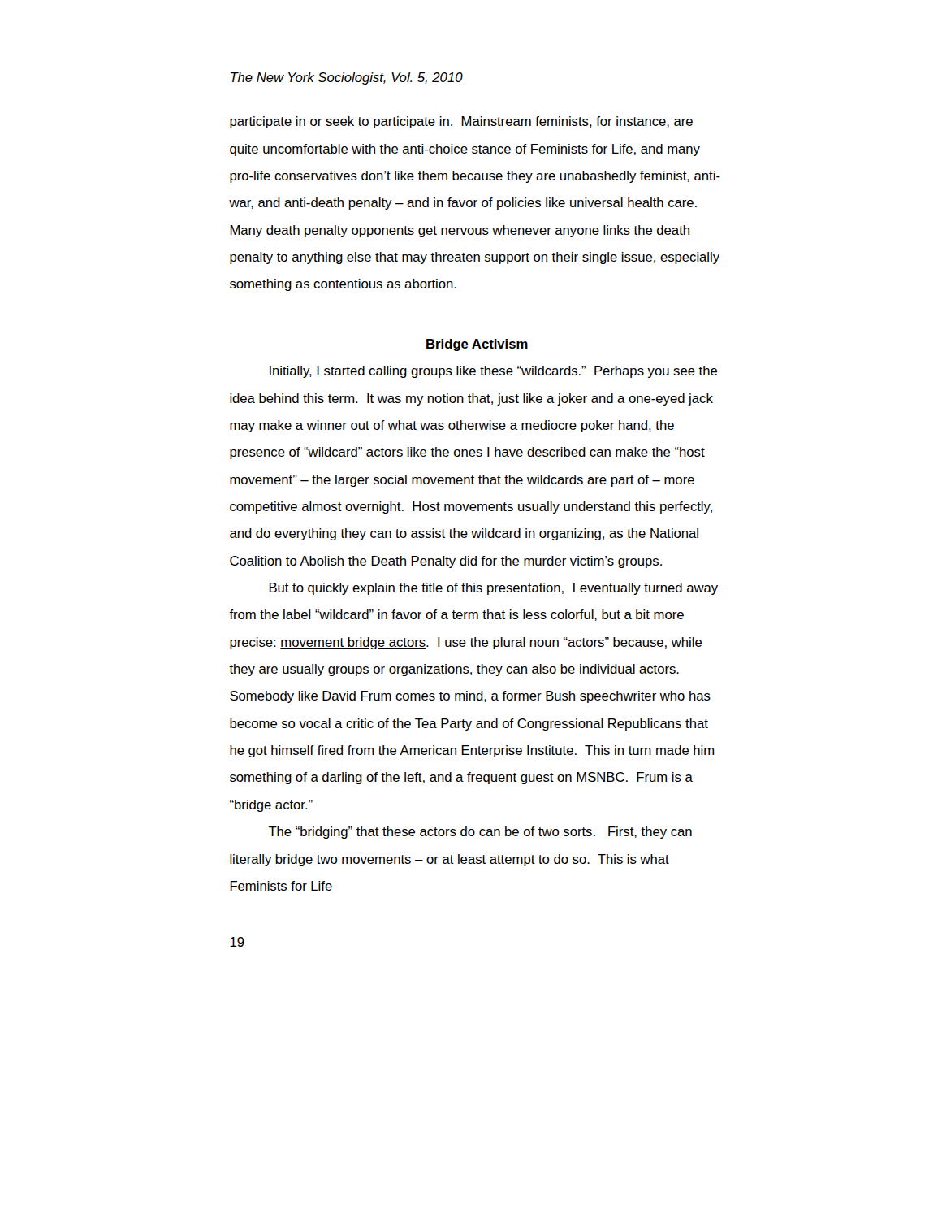The New York Sociologist, Vol. 5, 2010
participate in or seek to participate in. Mainstream feminists, for instance, are quite uncomfortable with the anti-choice stance of Feminists for Life, and many pro-life conservatives don’t like them because they are unabashedly feminist, anti-war, and anti-death penalty – and in favor of policies like universal health care. Many death penalty opponents get nervous whenever anyone links the death penalty to anything else that may threaten support on their single issue, especially something as contentious as abortion.
Bridge Activism
Initially, I started calling groups like these “wildcards.” Perhaps you see the idea behind this term. It was my notion that, just like a joker and a one-eyed jack may make a winner out of what was otherwise a mediocre poker hand, the presence of “wildcard” actors like the ones I have described can make the “host movement” – the larger social movement that the wildcards are part of – more competitive almost overnight. Host movements usually understand this perfectly, and do everything they can to assist the wildcard in organizing, as the National Coalition to Abolish the Death Penalty did for the murder victim’s groups.
But to quickly explain the title of this presentation, I eventually turned away from the label “wildcard” in favor of a term that is less colorful, but a bit more precise: movement bridge actors. I use the plural noun “actors” because, while they are usually groups or organizations, they can also be individual actors. Somebody like David Frum comes to mind, a former Bush speechwriter who has become so vocal a critic of the Tea Party and of Congressional Republicans that he got himself fired from the American Enterprise Institute. This in turn made him something of a darling of the left, and a frequent guest on MSNBC. Frum is a “bridge actor.”
The “bridging” that these actors do can be of two sorts. First, they can literally bridge two movements – or at least attempt to do so. This is what Feminists for Life
19